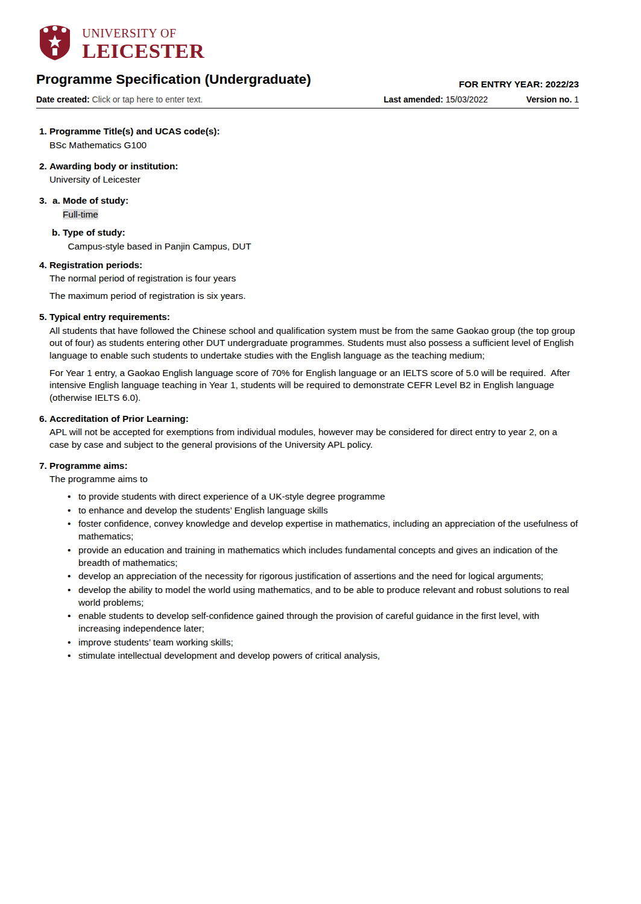UNIVERSITY OF
LEICESTER
Programme Specification (Undergraduate)
FOR ENTRY YEAR: 2022/23
Date created: Click or tap here to enter text. Version no. 1 Last amended: 15/03/2022
Programme Title(s) and UCAS code(s): BSc Mathematics G100
Awarding body or institution: University of Leicester
Mode of study: Full-time
Type of study: Campus-style based in Panjin Campus, DUT
Registration periods:
The normal period of registration is four years
The maximum period of registration is six years.
Typical entry requirements:
All students that have followed the Chinese school and qualification system must be from the same Gaokao group (the top group out of four) as students entering other DUT undergraduate programmes. Students must also possess a sufficient level of English language to enable such students to undertake studies with the English language as the teaching medium;
For Year 1 entry, a Gaokao English language score of 70% for English language or an IELTS score of 5.0 will be required. After intensive English language teaching in Year 1, students will be required to demonstrate CEFR Level B2 in English language (otherwise IELTS 6.0).
Accreditation of Prior Learning:
APL will not be accepted for exemptions from individual modules, however may be considered for direct entry to year 2, on a case by case and subject to the general provisions of the University APL policy.
Programme aims:
The programme aims to
to provide students with direct experience of a UK-style degree programme
to enhance and develop the students’ English language skills
foster confidence, convey knowledge and develop expertise in mathematics, including an appreciation of the usefulness of mathematics;
provide an education and training in mathematics which includes fundamental concepts and gives an indication of the breadth of mathematics;
develop an appreciation of the necessity for rigorous justification of assertions and the need for logical arguments;
develop the ability to model the world using mathematics, and to be able to produce relevant and robust solutions to real world problems;
enable students to develop self-confidence gained through the provision of careful guidance in the first level, with increasing independence later;
improve students’ team working skills;
stimulate intellectual development and develop powers of critical analysis,